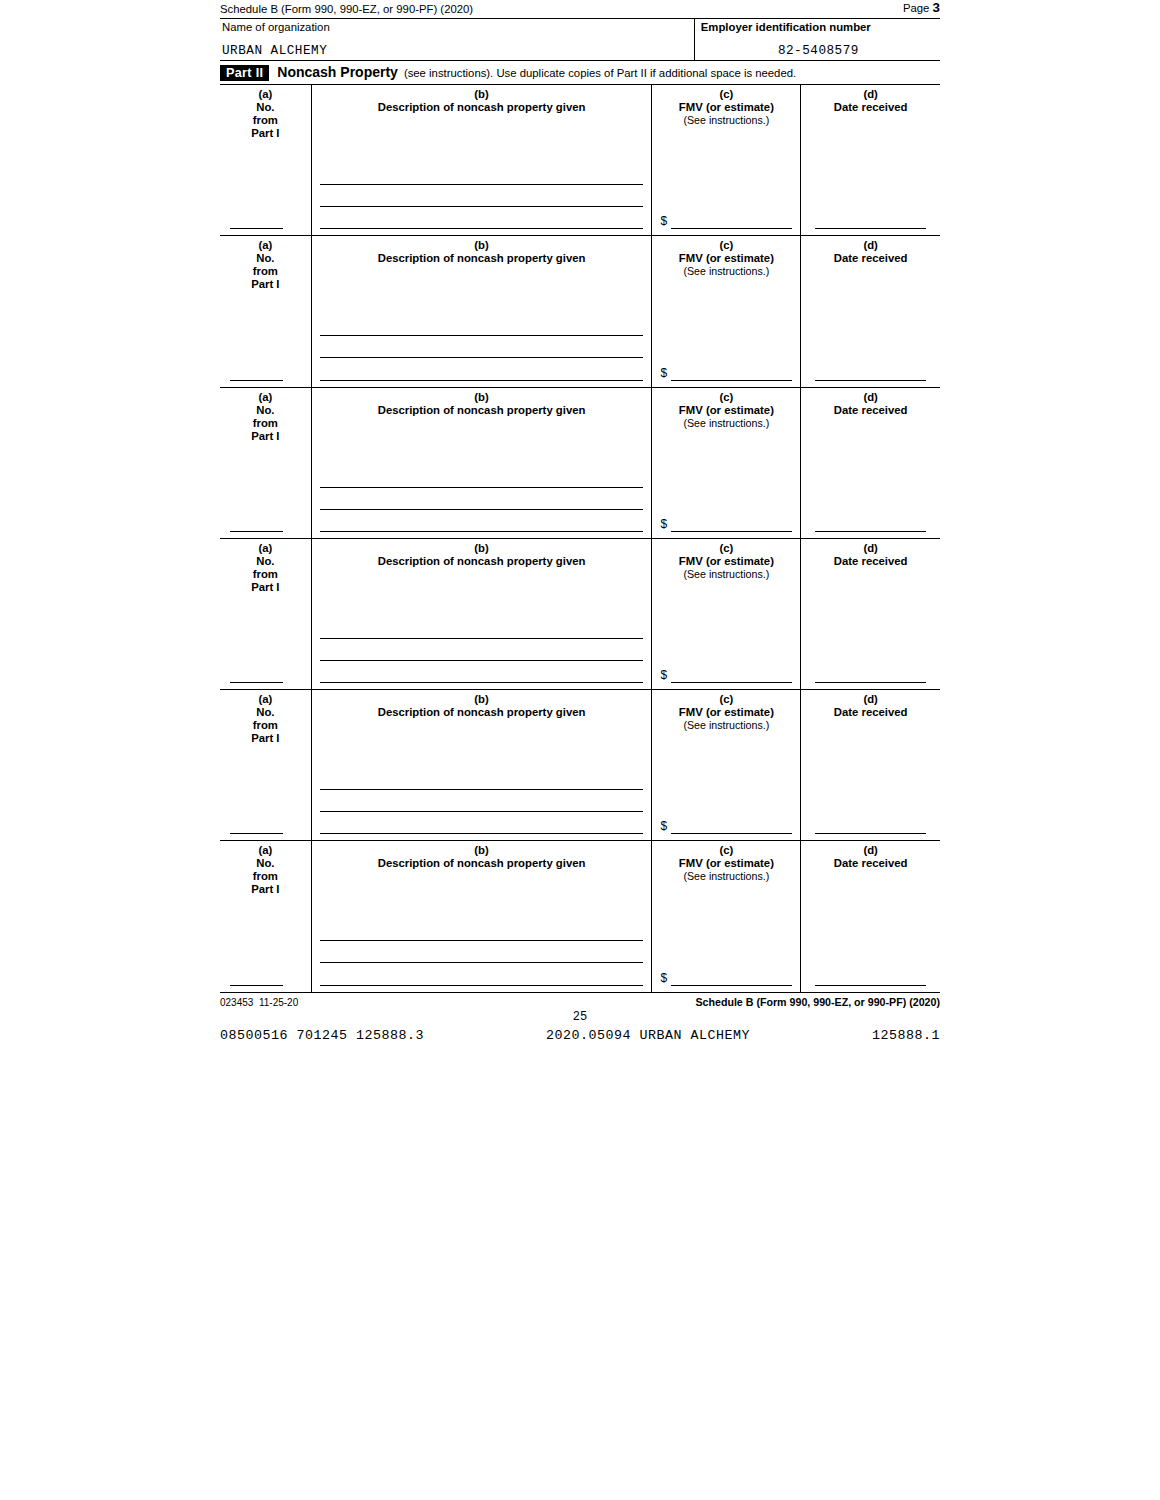Schedule B (Form 990, 990-EZ, or 990-PF) (2020)
Page 3
Name of organization
URBAN ALCHEMY
Employer identification number
82-5408579
Part II Noncash Property (see instructions). Use duplicate copies of Part II if additional space is needed.
| (a) No. from Part I | (b) Description of noncash property given | (c) FMV (or estimate) (See instructions.) | (d) Date received |
| | | $ | |
| (a) No. from Part I | (b) Description of noncash property given | (c) FMV (or estimate) (See instructions.) | (d) Date received |
| | | $ | |
| (a) No. from Part I | (b) Description of noncash property given | (c) FMV (or estimate) (See instructions.) | (d) Date received |
| | | $ | |
| (a) No. from Part I | (b) Description of noncash property given | (c) FMV (or estimate) (See instructions.) | (d) Date received |
| | | $ | |
| (a) No. from Part I | (b) Description of noncash property given | (c) FMV (or estimate) (See instructions.) | (d) Date received |
| | | $ | |
| (a) No. from Part I | (b) Description of noncash property given | (c) FMV (or estimate) (See instructions.) | (d) Date received |
| | | $ | |
023453 11-25-20
Schedule B (Form 990, 990-EZ, or 990-PF) (2020)
25
08500516 701245 125888.3
2020.05094 URBAN ALCHEMY
125888.1